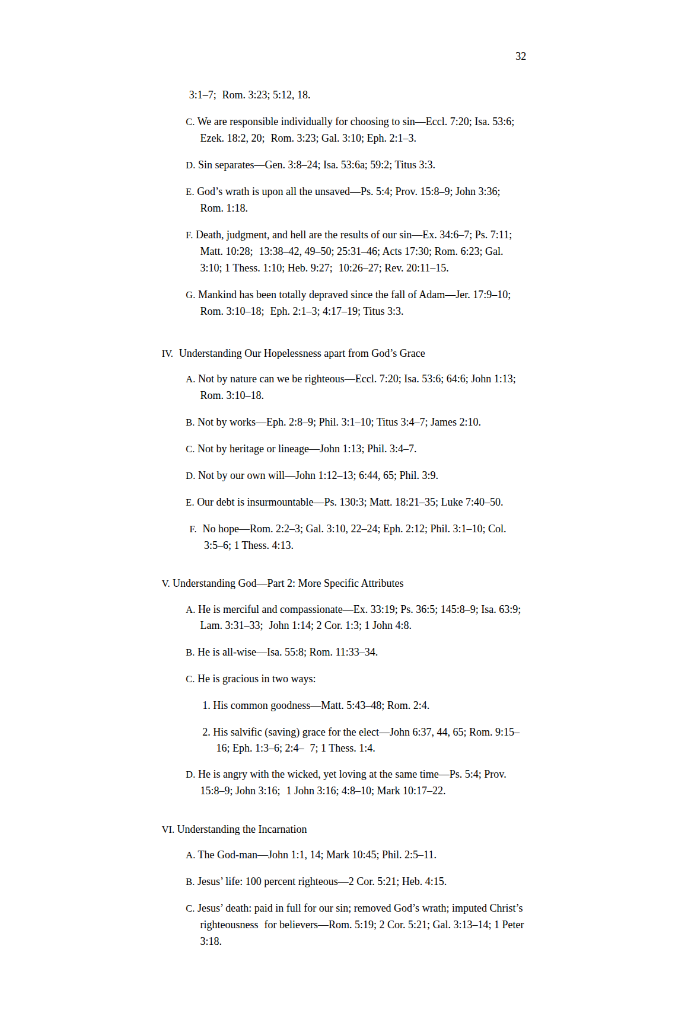32
3:1–7; Rom. 3:23; 5:12, 18.
C. We are responsible individually for choosing to sin—Eccl. 7:20; Isa. 53:6; Ezek. 18:2, 20; Rom. 3:23; Gal. 3:10; Eph. 2:1–3.
D. Sin separates—Gen. 3:8–24; Isa. 53:6a; 59:2; Titus 3:3.
E. God’s wrath is upon all the unsaved—Ps. 5:4; Prov. 15:8–9; John 3:36; Rom. 1:18.
F. Death, judgment, and hell are the results of our sin—Ex. 34:6–7; Ps. 7:11; Matt. 10:28; 13:38–42, 49–50; 25:31–46; Acts 17:30; Rom. 6:23; Gal. 3:10; 1 Thess. 1:10; Heb. 9:27; 10:26–27; Rev. 20:11–15.
G. Mankind has been totally depraved since the fall of Adam—Jer. 17:9–10; Rom. 3:10–18; Eph. 2:1–3; 4:17–19; Titus 3:3.
IV. Understanding Our Hopelessness apart from God’s Grace
A. Not by nature can we be righteous—Eccl. 7:20; Isa. 53:6; 64:6; John 1:13; Rom. 3:10–18.
B. Not by works—Eph. 2:8–9; Phil. 3:1–10; Titus 3:4–7; James 2:10.
C. Not by heritage or lineage—John 1:13; Phil. 3:4–7.
D. Not by our own will—John 1:12–13; 6:44, 65; Phil. 3:9.
E. Our debt is insurmountable—Ps. 130:3; Matt. 18:21–35; Luke 7:40–50.
F. No hope—Rom. 2:2–3; Gal. 3:10, 22–24; Eph. 2:12; Phil. 3:1–10; Col. 3:5–6; 1 Thess. 4:13.
V. Understanding God—Part 2: More Specific Attributes
A. He is merciful and compassionate—Ex. 33:19; Ps. 36:5; 145:8–9; Isa. 63:9; Lam. 3:31–33; John 1:14; 2 Cor. 1:3; 1 John 4:8.
B. He is all-wise—Isa. 55:8; Rom. 11:33–34.
C. He is gracious in two ways:
1. His common goodness—Matt. 5:43–48; Rom. 2:4.
2. His salvific (saving) grace for the elect—John 6:37, 44, 65; Rom. 9:15–16; Eph. 1:3–6; 2:4– 7; 1 Thess. 1:4.
D. He is angry with the wicked, yet loving at the same time—Ps. 5:4; Prov. 15:8–9; John 3:16; 1 John 3:16; 4:8–10; Mark 10:17–22.
VI. Understanding the Incarnation
A. The God-man—John 1:1, 14; Mark 10:45; Phil. 2:5–11.
B. Jesus’ life: 100 percent righteous—2 Cor. 5:21; Heb. 4:15.
C. Jesus’ death: paid in full for our sin; removed God’s wrath; imputed Christ’s righteousness for believers—Rom. 5:19; 2 Cor. 5:21; Gal. 3:13–14; 1 Peter 3:18.